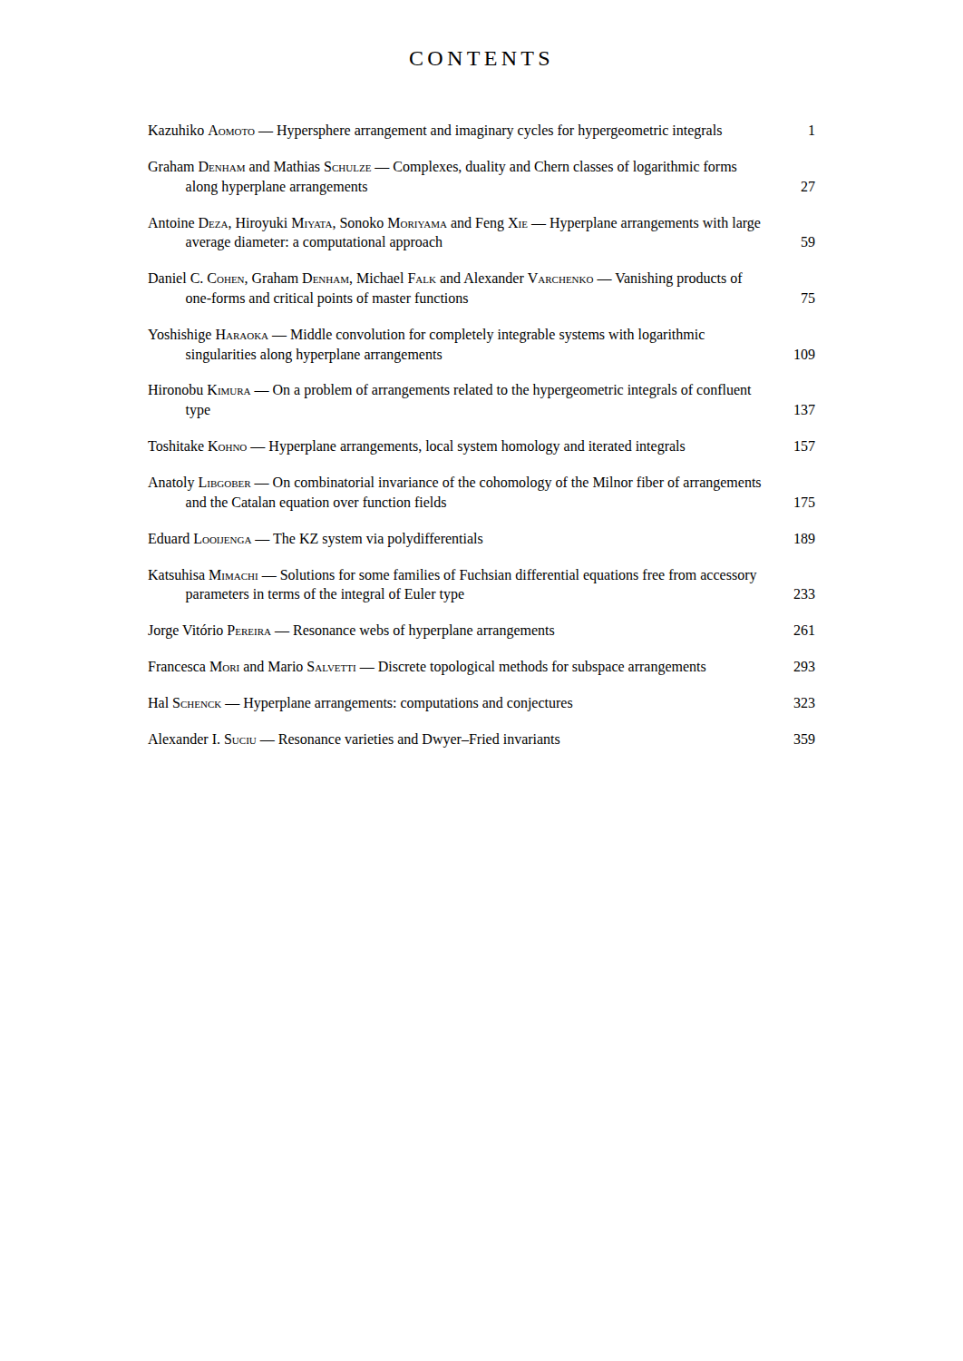CONTENTS
Kazuhiko Aomoto — Hypersphere arrangement and imaginary cycles for hypergeometric integrals
1
Graham Denham and Mathias Schulze — Complexes, duality and Chern classes of logarithmic forms along hyperplane arrangements
27
Antoine Deza, Hiroyuki Miyata, Sonoko Moriyama and Feng Xie — Hyperplane arrangements with large average diameter: a computational approach
59
Daniel C. Cohen, Graham Denham, Michael Falk and Alexander Varchenko — Vanishing products of one-forms and critical points of master functions
75
Yoshishige Haraoka — Middle convolution for completely integrable systems with logarithmic singularities along hyperplane arrangements
109
Hironobu Kimura — On a problem of arrangements related to the hypergeometric integrals of confluent type
137
Toshitake Kohno — Hyperplane arrangements, local system homology and iterated integrals
157
Anatoly Libgober — On combinatorial invariance of the cohomology of the Milnor fiber of arrangements and the Catalan equation over function fields
175
Eduard Looijenga — The KZ system via polydifferentials
189
Katsuhisa Mimachi — Solutions for some families of Fuchsian differential equations free from accessory parameters in terms of the integral of Euler type
233
Jorge Vitório Pereira — Resonance webs of hyperplane arrangements
261
Francesca Mori and Mario Salvetti — Discrete topological methods for subspace arrangements
293
Hal Schenck — Hyperplane arrangements: computations and conjectures
323
Alexander I. Suciu — Resonance varieties and Dwyer–Fried invariants
359